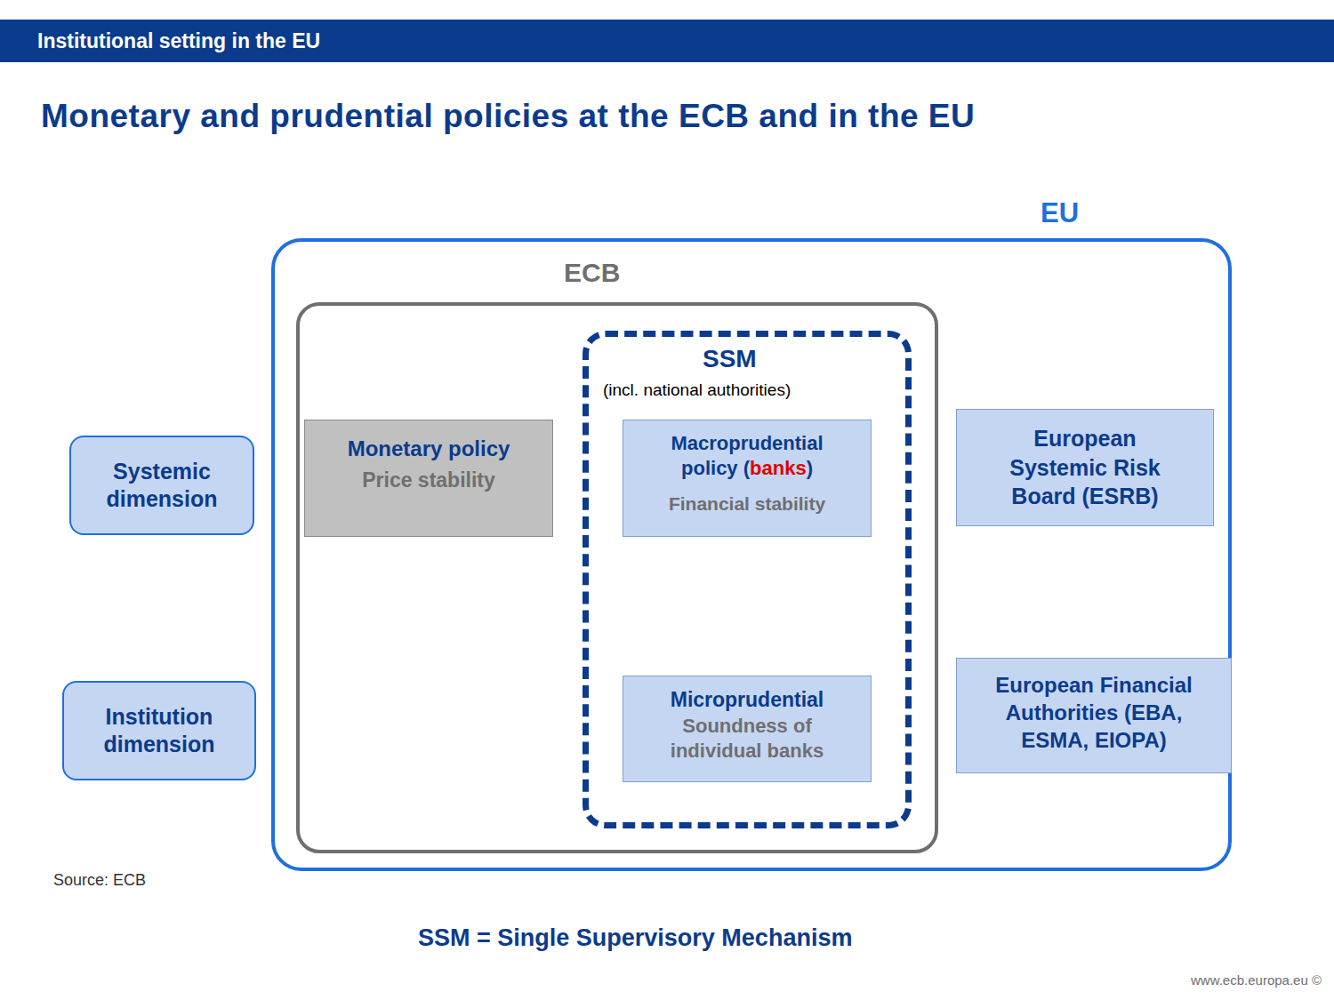Institutional setting in the EU
Monetary and prudential policies at the ECB and in the EU
EU
ECB
SSM
(incl. national authorities)
Systemic
dimension
Institution
dimension
Monetary policy
Price stability
Macroprudential
policy (banks)
Financial stability
Microprudential
Soundness of
individual banks
European
Systemic Risk
Board (ESRB)
European Financial
Authorities (EBA,
ESMA, EIOPA)
Source: ECB
SSM = Single Supervisory Mechanism
www.ecb.europa.eu ©